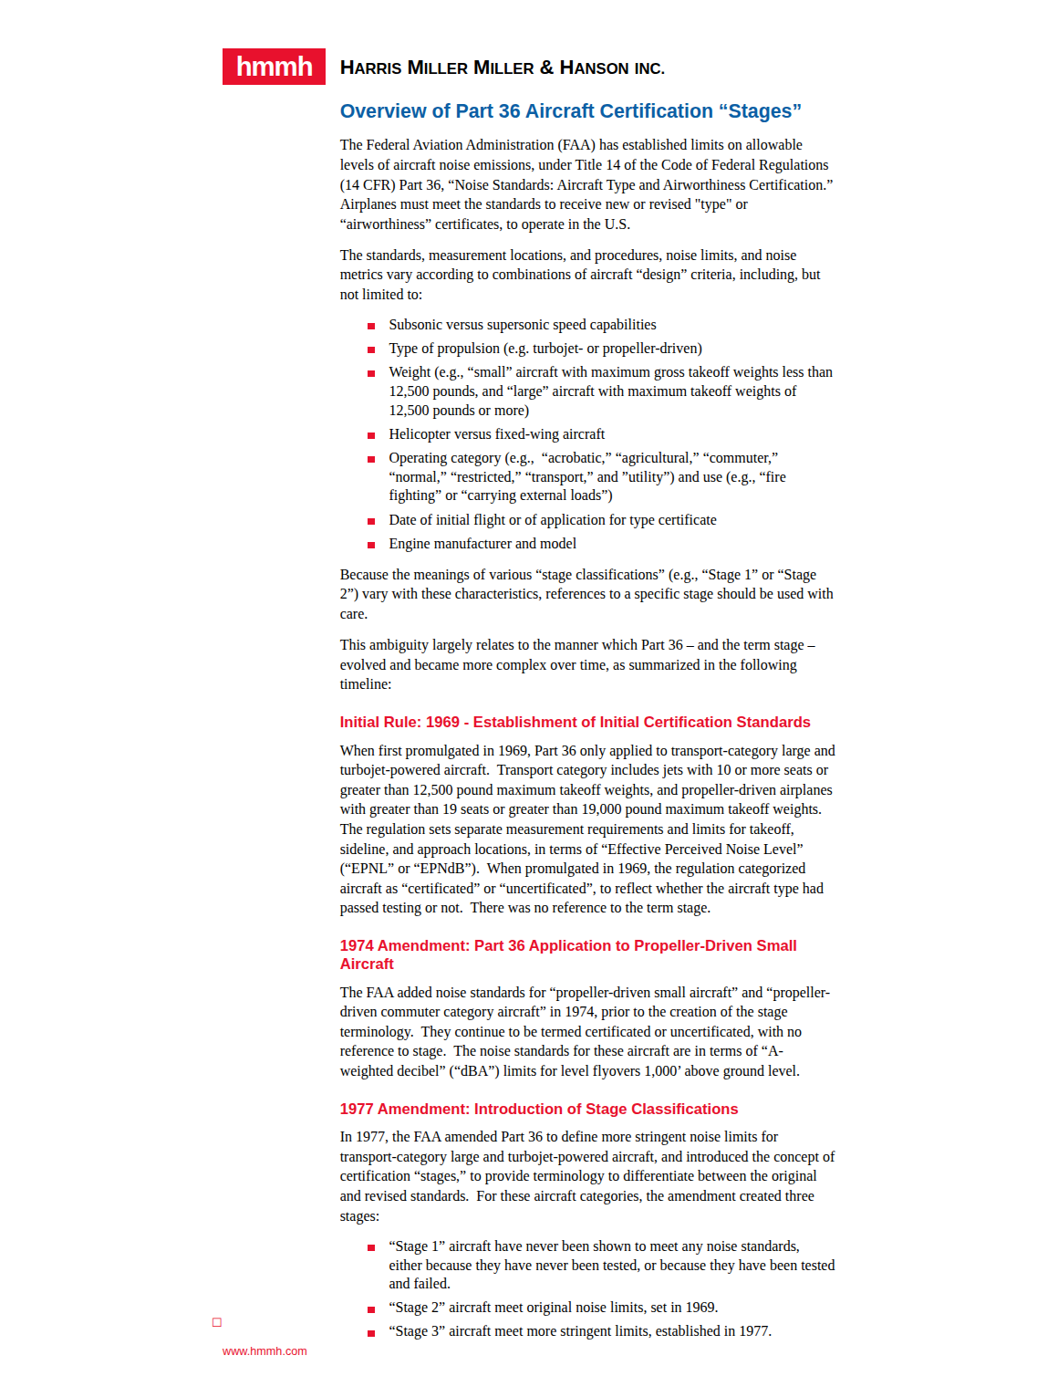hmmh
HARRIS MILLER MILLER & HANSON INC.
Overview of Part 36 Aircraft Certification “Stages”
The Federal Aviation Administration (FAA) has established limits on allowable levels of aircraft noise emissions, under Title 14 of the Code of Federal Regulations (14 CFR) Part 36, “Noise Standards: Aircraft Type and Airworthiness Certification.” Airplanes must meet the standards to receive new or revised "type" or “airworthiness” certificates, to operate in the U.S.
The standards, measurement locations, and procedures, noise limits, and noise metrics vary according to combinations of aircraft “design” criteria, including, but not limited to:
Subsonic versus supersonic speed capabilities
Type of propulsion (e.g. turbojet- or propeller-driven)
Weight (e.g., “small” aircraft with maximum gross takeoff weights less than 12,500 pounds, and “large” aircraft with maximum takeoff weights of 12,500 pounds or more)
Helicopter versus fixed-wing aircraft
Operating category (e.g., “acrobatic,” “agricultural,” “commuter,” “normal,” “restricted,” “transport,” and ”utility”) and use (e.g., “fire fighting” or “carrying external loads”)
Date of initial flight or of application for type certificate
Engine manufacturer and model
Because the meanings of various “stage classifications” (e.g., “Stage 1” or “Stage 2”) vary with these characteristics, references to a specific stage should be used with care.
This ambiguity largely relates to the manner which Part 36 – and the term stage – evolved and became more complex over time, as summarized in the following timeline:
Initial Rule: 1969 - Establishment of Initial Certification Standards
When first promulgated in 1969, Part 36 only applied to transport-category large and turbojet-powered aircraft. Transport category includes jets with 10 or more seats or greater than 12,500 pound maximum takeoff weights, and propeller-driven airplanes with greater than 19 seats or greater than 19,000 pound maximum takeoff weights. The regulation sets separate measurement requirements and limits for takeoff, sideline, and approach locations, in terms of “Effective Perceived Noise Level” (“EPNL” or “EPNdB”). When promulgated in 1969, the regulation categorized aircraft as “certificated” or “uncertificated”, to reflect whether the aircraft type had passed testing or not. There was no reference to the term stage.
1974 Amendment: Part 36 Application to Propeller-Driven Small Aircraft
The FAA added noise standards for “propeller-driven small aircraft” and “propeller-driven commuter category aircraft” in 1974, prior to the creation of the stage terminology. They continue to be termed certificated or uncertificated, with no reference to stage. The noise standards for these aircraft are in terms of “A-weighted decibel” (“dBA”) limits for level flyovers 1,000’ above ground level.
1977 Amendment: Introduction of Stage Classifications
In 1977, the FAA amended Part 36 to define more stringent noise limits for transport-category large and turbojet-powered aircraft, and introduced the concept of certification “stages,” to provide terminology to differentiate between the original and revised standards. For these aircraft categories, the amendment created three stages:
“Stage 1” aircraft have never been shown to meet any noise standards, either because they have never been tested, or because they have been tested and failed.
“Stage 2” aircraft meet original noise limits, set in 1969.
“Stage 3” aircraft meet more stringent limits, established in 1977.
☐
www.hmmh.com